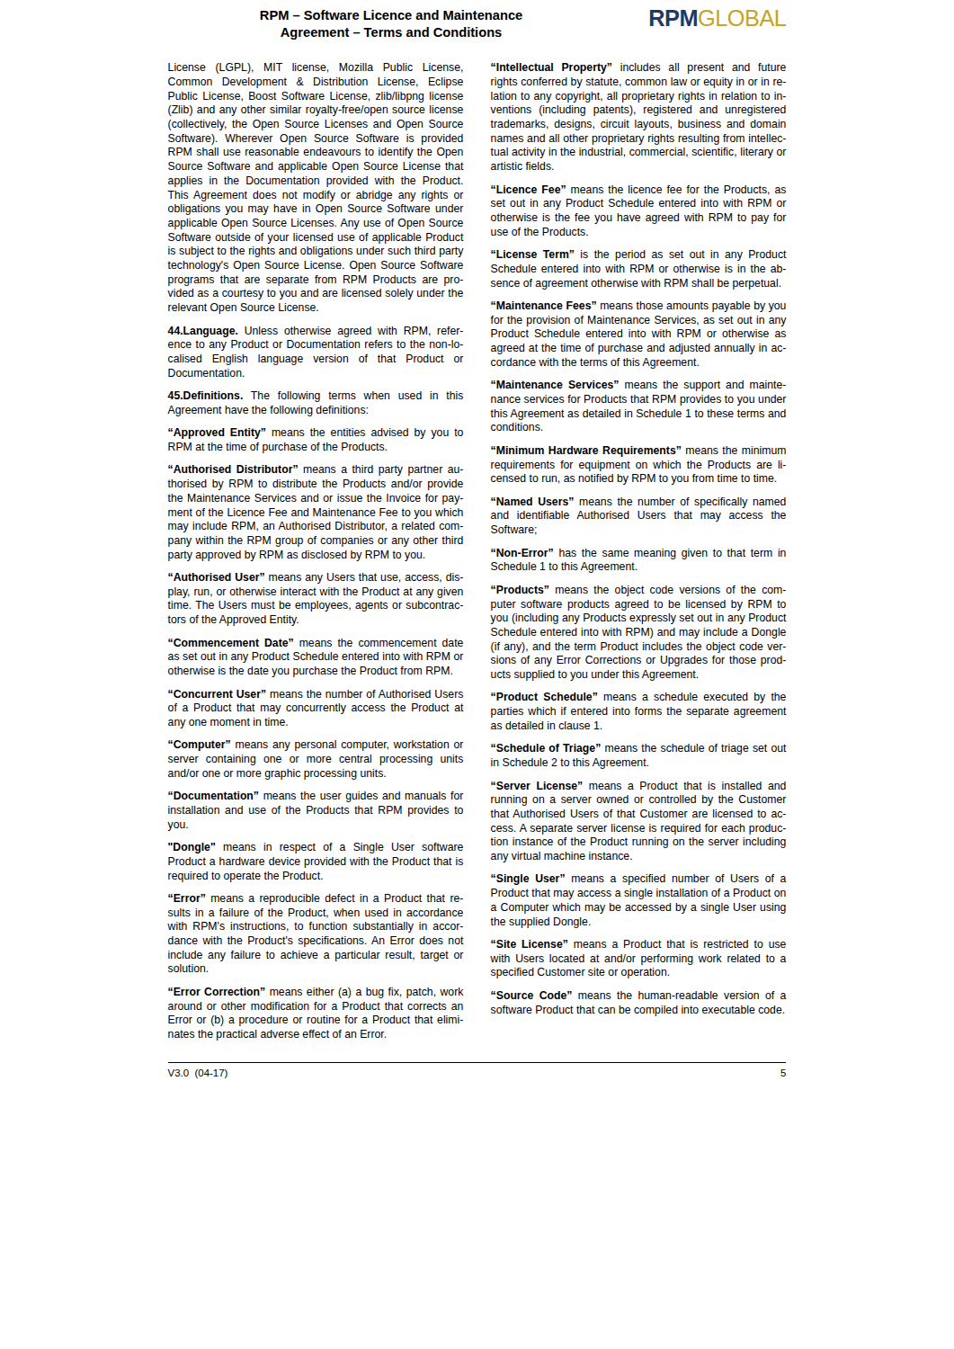RPM – Software Licence and Maintenance
Agreement – Terms and Conditions
RPM GLOBAL
License (LGPL), MIT license, Mozilla Public License, Common Development & Distribution License, Eclipse Public License, Boost Software License, zlib/libpng license (Zlib) and any other similar royalty-free/open source license (collectively, the Open Source Licenses and Open Source Software). Wherever Open Source Software is provided RPM shall use reasonable endeavours to identify the Open Source Software and applicable Open Source License that applies in the Documentation provided with the Product. This Agreement does not modify or abridge any rights or obligations you may have in Open Source Software under applicable Open Source Licenses. Any use of Open Source Software outside of your licensed use of applicable Product is subject to the rights and obligations under such third party technology's Open Source License. Open Source Software programs that are separate from RPM Products are provided as a courtesy to you and are licensed solely under the relevant Open Source License.
44.Language. Unless otherwise agreed with RPM, reference to any Product or Documentation refers to the non-localised English language version of that Product or Documentation.
45.Definitions. The following terms when used in this Agreement have the following definitions:
“Approved Entity” means the entities advised by you to RPM at the time of purchase of the Products.
“Authorised Distributor” means a third party partner authorised by RPM to distribute the Products and/or provide the Maintenance Services and or issue the Invoice for payment of the Licence Fee and Maintenance Fee to you which may include RPM, an Authorised Distributor, a related company within the RPM group of companies or any other third party approved by RPM as disclosed by RPM to you.
“Authorised User” means any Users that use, access, display, run, or otherwise interact with the Product at any given time. The Users must be employees, agents or subcontractors of the Approved Entity.
“Commencement Date” means the commencement date as set out in any Product Schedule entered into with RPM or otherwise is the date you purchase the Product from RPM.
“Concurrent User” means the number of Authorised Users of a Product that may concurrently access the Product at any one moment in time.
“Computer” means any personal computer, workstation or server containing one or more central processing units and/or one or more graphic processing units.
“Documentation” means the user guides and manuals for installation and use of the Products that RPM provides to you.
"Dongle" means in respect of a Single User software Product a hardware device provided with the Product that is required to operate the Product.
“Error” means a reproducible defect in a Product that results in a failure of the Product, when used in accordance with RPM's instructions, to function substantially in accordance with the Product's specifications. An Error does not include any failure to achieve a particular result, target or solution.
“Error Correction” means either (a) a bug fix, patch, work around or other modification for a Product that corrects an Error or (b) a procedure or routine for a Product that eliminates the practical adverse effect of an Error.
“Intellectual Property” includes all present and future rights conferred by statute, common law or equity in or in relation to any copyright, all proprietary rights in relation to inventions (including patents), registered and unregistered trademarks, designs, circuit layouts, business and domain names and all other proprietary rights resulting from intellectual activity in the industrial, commercial, scientific, literary or artistic fields.
“Licence Fee” means the licence fee for the Products, as set out in any Product Schedule entered into with RPM or otherwise is the fee you have agreed with RPM to pay for use of the Products.
“License Term” is the period as set out in any Product Schedule entered into with RPM or otherwise is in the absence of agreement otherwise with RPM shall be perpetual.
“Maintenance Fees” means those amounts payable by you for the provision of Maintenance Services, as set out in any Product Schedule entered into with RPM or otherwise as agreed at the time of purchase and adjusted annually in accordance with the terms of this Agreement.
“Maintenance Services” means the support and maintenance services for Products that RPM provides to you under this Agreement as detailed in Schedule 1 to these terms and conditions.
“Minimum Hardware Requirements” means the minimum requirements for equipment on which the Products are licensed to run, as notified by RPM to you from time to time.
“Named Users” means the number of specifically named and identifiable Authorised Users that may access the Software;
“Non-Error” has the same meaning given to that term in Schedule 1 to this Agreement.
“Products” means the object code versions of the computer software products agreed to be licensed by RPM to you (including any Products expressly set out in any Product Schedule entered into with RPM) and may include a Dongle (if any), and the term Product includes the object code versions of any Error Corrections or Upgrades for those products supplied to you under this Agreement.
“Product Schedule” means a schedule executed by the parties which if entered into forms the separate agreement as detailed in clause 1.
“Schedule of Triage” means the schedule of triage set out in Schedule 2 to this Agreement.
“Server License” means a Product that is installed and running on a server owned or controlled by the Customer that Authorised Users of that Customer are licensed to access. A separate server license is required for each production instance of the Product running on the server including any virtual machine instance.
“Single User” means a specified number of Users of a Product that may access a single installation of a Product on a Computer which may be accessed by a single User using the supplied Dongle.
“Site License” means a Product that is restricted to use with Users located at and/or performing work related to a specified Customer site or operation.
“Source Code” means the human-readable version of a software Product that can be compiled into executable code.
V3.0 (04-17)
5